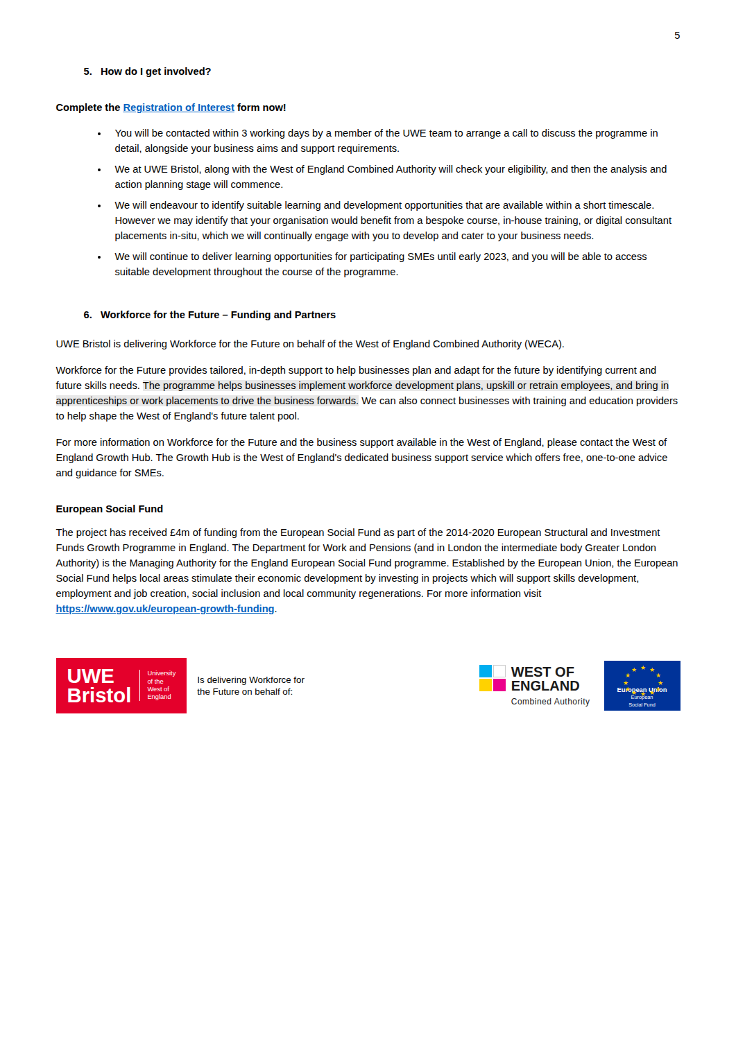5
5. How do I get involved?
Complete the Registration of Interest form now!
You will be contacted within 3 working days by a member of the UWE team to arrange a call to discuss the programme in detail, alongside your business aims and support requirements.
We at UWE Bristol, along with the West of England Combined Authority will check your eligibility, and then the analysis and action planning stage will commence.
We will endeavour to identify suitable learning and development opportunities that are available within a short timescale. However we may identify that your organisation would benefit from a bespoke course, in-house training, or digital consultant placements in-situ, which we will continually engage with you to develop and cater to your business needs.
We will continue to deliver learning opportunities for participating SMEs until early 2023, and you will be able to access suitable development throughout the course of the programme.
6. Workforce for the Future – Funding and Partners
UWE Bristol is delivering Workforce for the Future on behalf of the West of England Combined Authority (WECA).
Workforce for the Future provides tailored, in-depth support to help businesses plan and adapt for the future by identifying current and future skills needs. The programme helps businesses implement workforce development plans, upskill or retrain employees, and bring in apprenticeships or work placements to drive the business forwards. We can also connect businesses with training and education providers to help shape the West of England's future talent pool.
For more information on Workforce for the Future and the business support available in the West of England, please contact the West of England Growth Hub. The Growth Hub is the West of England's dedicated business support service which offers free, one-to-one advice and guidance for SMEs.
European Social Fund
The project has received £4m of funding from the European Social Fund as part of the 2014-2020 European Structural and Investment Funds Growth Programme in England. The Department for Work and Pensions (and in London the intermediate body Greater London Authority) is the Managing Authority for the England European Social Fund programme. Established by the European Union, the European Social Fund helps local areas stimulate their economic development by investing in projects which will support skills development, employment and job creation, social inclusion and local community regenerations. For more information visit https://www.gov.uk/european-growth-funding.
UWE
Bristol
University
of the
West of
England
Is delivering Workforce for
the Future on behalf of:
WEST OF
ENGLAND
Combined Authority
★ ★ ★ ★ ★ ★ ★ ★ ★ ★ ★ ★
European Union
European
Social Fund